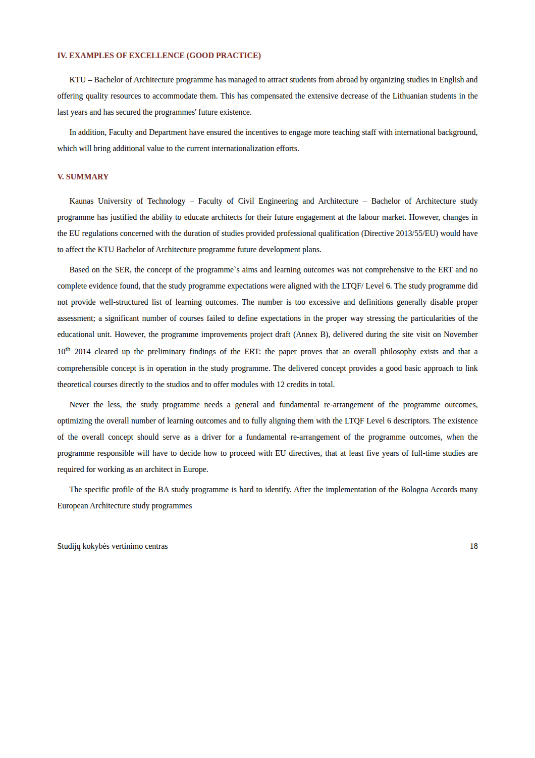IV. EXAMPLES OF EXCELLENCE (GOOD PRACTICE)
KTU – Bachelor of Architecture programme has managed to attract students from abroad by organizing studies in English and offering quality resources to accommodate them. This has compensated the extensive decrease of the Lithuanian students in the last years and has secured the programmes' future existence.
In addition, Faculty and Department have ensured the incentives to engage more teaching staff with international background, which will bring additional value to the current internationalization efforts.
V. SUMMARY
Kaunas University of Technology – Faculty of Civil Engineering and Architecture – Bachelor of Architecture study programme has justified the ability to educate architects for their future engagement at the labour market. However, changes in the EU regulations concerned with the duration of studies provided professional qualification (Directive 2013/55/EU) would have to affect the KTU Bachelor of Architecture programme future development plans.
Based on the SER, the concept of the programme`s aims and learning outcomes was not comprehensive to the ERT and no complete evidence found, that the study programme expectations were aligned with the LTQF/ Level 6. The study programme did not provide well-structured list of learning outcomes. The number is too excessive and definitions generally disable proper assessment; a significant number of courses failed to define expectations in the proper way stressing the particularities of the educational unit. However, the programme improvements project draft (Annex B), delivered during the site visit on November 10th 2014 cleared up the preliminary findings of the ERT: the paper proves that an overall philosophy exists and that a comprehensible concept is in operation in the study programme. The delivered concept provides a good basic approach to link theoretical courses directly to the studios and to offer modules with 12 credits in total.
Never the less, the study programme needs a general and fundamental re-arrangement of the programme outcomes, optimizing the overall number of learning outcomes and to fully aligning them with the LTQF Level 6 descriptors. The existence of the overall concept should serve as a driver for a fundamental re-arrangement of the programme outcomes, when the programme responsible will have to decide how to proceed with EU directives, that at least five years of full-time studies are required for working as an architect in Europe.
The specific profile of the BA study programme is hard to identify. After the implementation of the Bologna Accords many European Architecture study programmes
Studijų kokybės vertinimo centras 18